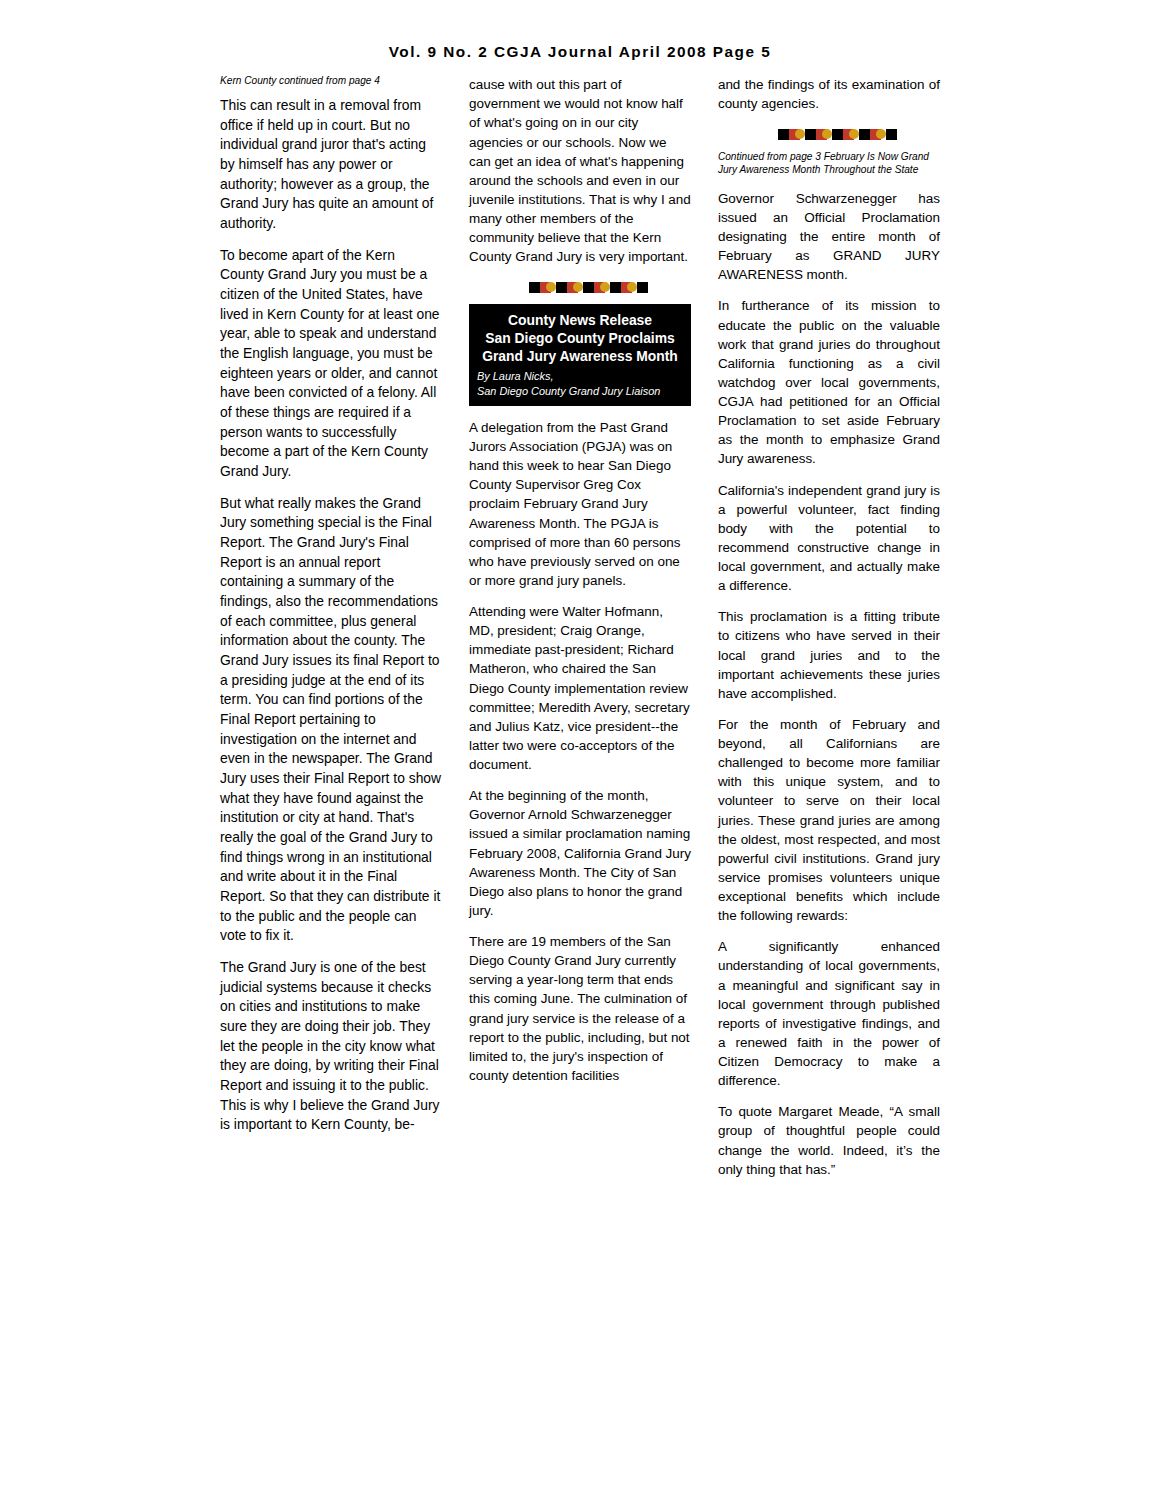Vol. 9 No. 2 CGJA Journal April 2008 Page 5
Kern County continued from page 4
This can result in a removal from office if held up in court. But no individual grand juror that's acting by himself has any power or authority; however as a group, the Grand Jury has quite an amount of authority.
To become apart of the Kern County Grand Jury you must be a citizen of the United States, have lived in Kern County for at least one year, able to speak and understand the English language, you must be eighteen years or older, and cannot have been convicted of a felony. All of these things are required if a person wants to successfully become a part of the Kern County Grand Jury.
But what really makes the Grand Jury something special is the Final Report. The Grand Jury's Final Report is an annual report containing a summary of the findings, also the recommendations of each committee, plus general information about the county. The Grand Jury issues its final Report to a presiding judge at the end of its term. You can find portions of the Final Report pertaining to investigation on the internet and even in the newspaper. The Grand Jury uses their Final Report to show what they have found against the institution or city at hand. That's really the goal of the Grand Jury to find things wrong in an institutional and write about it in the Final Report. So that they can distribute it to the public and the people can vote to fix it.
The Grand Jury is one of the best judicial systems because it checks on cities and institutions to make sure they are doing their job. They let the people in the city know what they are doing, by writing their Final Report and issuing it to the public. This is why I believe the Grand Jury is important to Kern County, be-
cause with out this part of government we would not know half of what's going on in our city agencies or our schools. Now we can get an idea of what's happening around the schools and even in our juvenile institutions. That is why I and many other members of the community believe that the Kern County Grand Jury is very important.
County News Release
San Diego County Proclaims Grand Jury Awareness Month
By Laura Nicks,
San Diego County Grand Jury Liaison
A delegation from the Past Grand Jurors Association (PGJA) was on hand this week to hear San Diego County Supervisor Greg Cox proclaim February Grand Jury Awareness Month. The PGJA is comprised of more than 60 persons who have previously served on one or more grand jury panels.
Attending were Walter Hofmann, MD, president; Craig Orange, immediate past-president; Richard Matheron, who chaired the San Diego County implementation review committee; Meredith Avery, secretary and Julius Katz, vice president--the latter two were co-acceptors of the document.
At the beginning of the month, Governor Arnold Schwarzenegger issued a similar proclamation naming February 2008, California Grand Jury Awareness Month. The City of San Diego also plans to honor the grand jury.
There are 19 members of the San Diego County Grand Jury currently serving a year-long term that ends this coming June. The culmination of grand jury service is the release of a report to the public, including, but not limited to, the jury's inspection of county detention facilities
and the findings of its examination of county agencies.
Continued from page 3 February Is Now Grand Jury Awareness Month Throughout the State
Governor Schwarzenegger has issued an Official Proclamation designating the entire month of February as GRAND JURY AWARENESS month.
In furtherance of its mission to educate the public on the valuable work that grand juries do throughout California functioning as a civil watchdog over local governments, CGJA had petitioned for an Official Proclamation to set aside February as the month to emphasize Grand Jury awareness.
California's independent grand jury is a powerful volunteer, fact finding body with the potential to recommend constructive change in local government, and actually make a difference.
This proclamation is a fitting tribute to citizens who have served in their local grand juries and to the important achievements these juries have accomplished.
For the month of February and beyond, all Californians are challenged to become more familiar with this unique system, and to volunteer to serve on their local juries. These grand juries are among the oldest, most respected, and most powerful civil institutions. Grand jury service promises volunteers unique exceptional benefits which include the following rewards:
A significantly enhanced understanding of local governments, a meaningful and significant say in local government through published reports of investigative findings, and a renewed faith in the power of Citizen Democracy to make a difference.
To quote Margaret Meade, “A small group of thoughtful people could change the world. Indeed, it’s the only thing that has.”